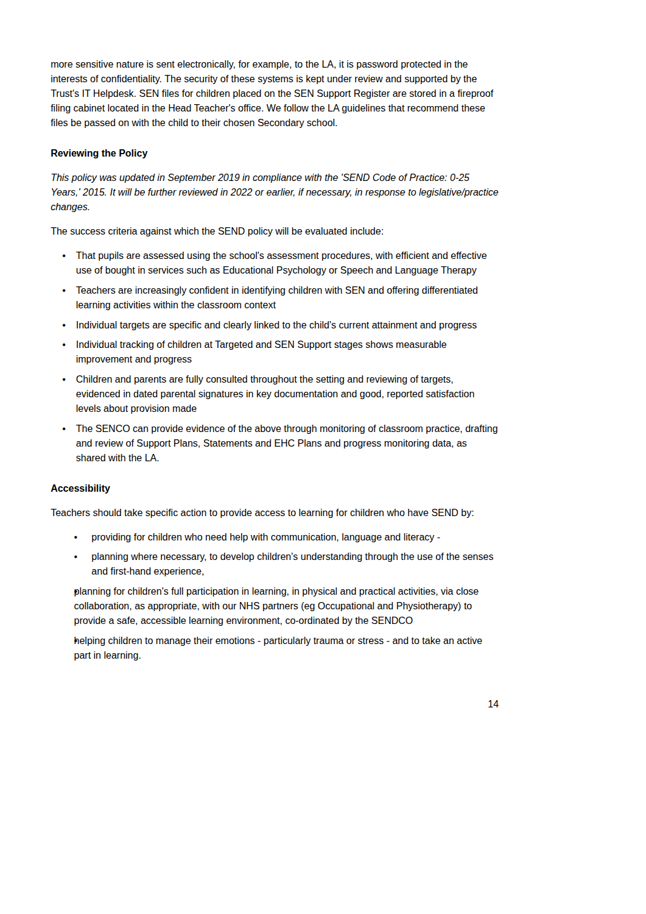more sensitive nature is sent electronically, for example, to the LA, it is password protected in the interests of confidentiality. The security of these systems is kept under review and supported by the Trust's IT Helpdesk. SEN files for children placed on the SEN Support Register are stored in a fireproof filing cabinet located in the Head Teacher's office. We follow the LA guidelines that recommend these files be passed on with the child to their chosen Secondary school.
Reviewing the Policy
This policy was updated in September 2019 in compliance with the 'SEND Code of Practice: 0-25 Years,' 2015. It will be further reviewed in 2022 or earlier, if necessary, in response to legislative/practice changes.
The success criteria against which the SEND policy will be evaluated include:
That pupils are assessed using the school's assessment procedures, with efficient and effective use of bought in services such as Educational Psychology or Speech and Language Therapy
Teachers are increasingly confident in identifying children with SEN and offering differentiated learning activities within the classroom context
Individual targets are specific and clearly linked to the child's current attainment and progress
Individual tracking of children at Targeted and SEN Support stages shows measurable improvement and progress
Children and parents are fully consulted throughout the setting and reviewing of targets, evidenced in dated parental signatures in key documentation and good, reported satisfaction levels about provision made
The SENCO can provide evidence of the above through monitoring of classroom practice, drafting and review of Support Plans, Statements and EHC Plans and progress monitoring data, as shared with the LA.
Accessibility
Teachers should take specific action to provide access to learning for children who have SEND by:
providing for children who need help with communication, language and literacy -
planning where necessary, to develop children's understanding through the use of the senses and first-hand experience,
planning for children's full participation in learning, in physical and practical activities, via close collaboration, as appropriate, with our NHS partners (eg Occupational and Physiotherapy) to provide a safe, accessible learning environment, co-ordinated by the SENDCO
helping children to manage their emotions - particularly trauma or stress - and to take an active part in learning.
14